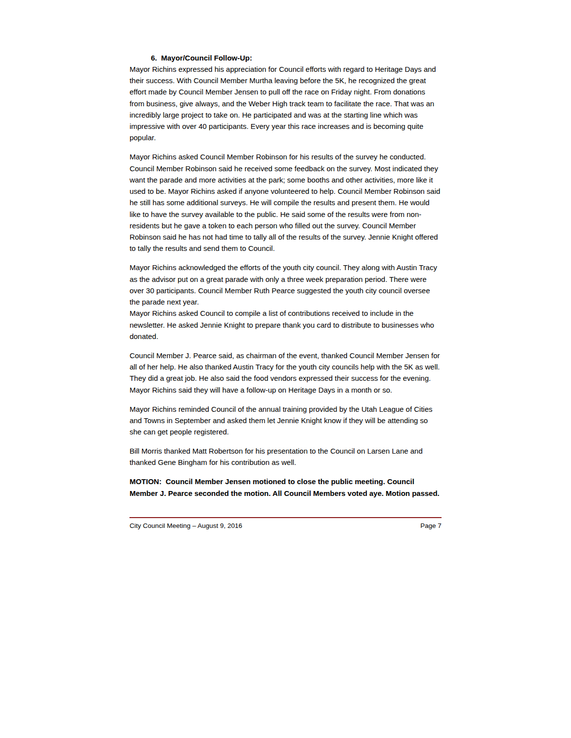6. Mayor/Council Follow-Up:
Mayor Richins expressed his appreciation for Council efforts with regard to Heritage Days and their success. With Council Member Murtha leaving before the 5K, he recognized the great effort made by Council Member Jensen to pull off the race on Friday night. From donations from business, give always, and the Weber High track team to facilitate the race. That was an incredibly large project to take on. He participated and was at the starting line which was impressive with over 40 participants. Every year this race increases and is becoming quite popular.
Mayor Richins asked Council Member Robinson for his results of the survey he conducted. Council Member Robinson said he received some feedback on the survey. Most indicated they want the parade and more activities at the park; some booths and other activities, more like it used to be. Mayor Richins asked if anyone volunteered to help. Council Member Robinson said he still has some additional surveys. He will compile the results and present them. He would like to have the survey available to the public. He said some of the results were from non-residents but he gave a token to each person who filled out the survey. Council Member Robinson said he has not had time to tally all of the results of the survey. Jennie Knight offered to tally the results and send them to Council.
Mayor Richins acknowledged the efforts of the youth city council. They along with Austin Tracy as the advisor put on a great parade with only a three week preparation period. There were over 30 participants. Council Member Ruth Pearce suggested the youth city council oversee the parade next year.
Mayor Richins asked Council to compile a list of contributions received to include in the newsletter. He asked Jennie Knight to prepare thank you card to distribute to businesses who donated.
Council Member J. Pearce said, as chairman of the event, thanked Council Member Jensen for all of her help. He also thanked Austin Tracy for the youth city councils help with the 5K as well. They did a great job. He also said the food vendors expressed their success for the evening.
Mayor Richins said they will have a follow-up on Heritage Days in a month or so.
Mayor Richins reminded Council of the annual training provided by the Utah League of Cities and Towns in September and asked them let Jennie Knight know if they will be attending so she can get people registered.
Bill Morris thanked Matt Robertson for his presentation to the Council on Larsen Lane and thanked Gene Bingham for his contribution as well.
MOTION: Council Member Jensen motioned to close the public meeting. Council Member J. Pearce seconded the motion. All Council Members voted aye. Motion passed.
City Council Meeting – August 9, 2016 Page 7